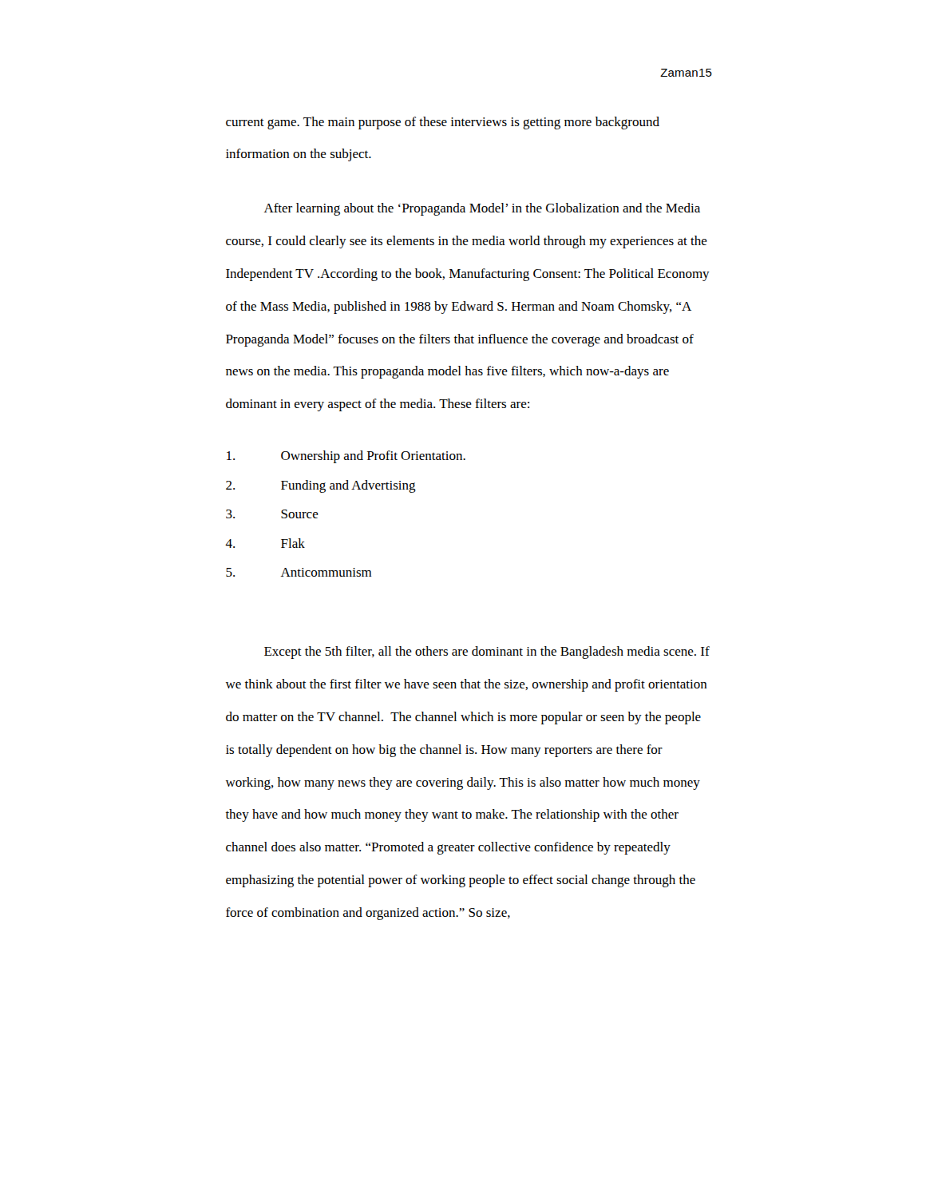Zaman15
current game. The main purpose of these interviews is getting more background information on the subject.
After learning about the ‘Propaganda Model’ in the Globalization and the Media course, I could clearly see its elements in the media world through my experiences at the Independent TV .According to the book, Manufacturing Consent: The Political Economy of the Mass Media, published in 1988 by Edward S. Herman and Noam Chomsky, “A Propaganda Model” focuses on the filters that influence the coverage and broadcast of news on the media. This propaganda model has five filters, which now-a-days are dominant in every aspect of the media. These filters are:
Ownership and Profit Orientation.
Funding and Advertising
Source
Flak
Anticommunism
Except the 5th filter, all the others are dominant in the Bangladesh media scene. If we think about the first filter we have seen that the size, ownership and profit orientation do matter on the TV channel. The channel which is more popular or seen by the people is totally dependent on how big the channel is. How many reporters are there for working, how many news they are covering daily. This is also matter how much money they have and how much money they want to make. The relationship with the other channel does also matter. “Promoted a greater collective confidence by repeatedly emphasizing the potential power of working people to effect social change through the force of combination and organized action.” So size,